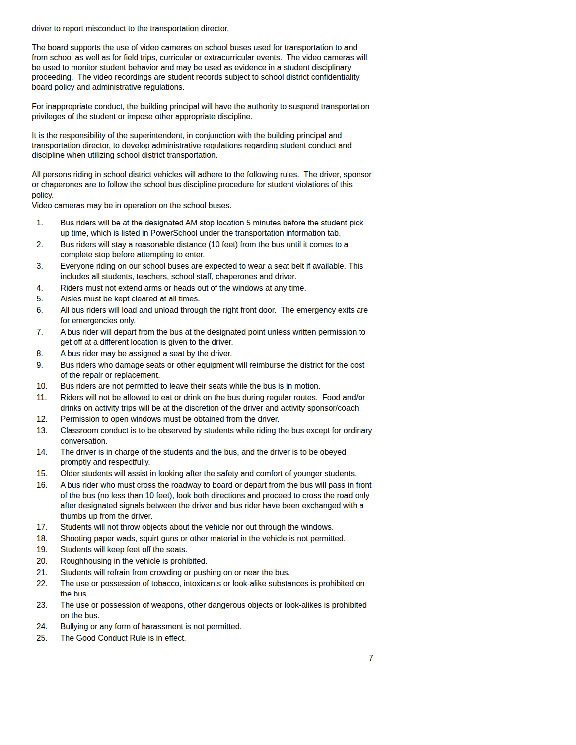driver to report misconduct to the transportation director.
The board supports the use of video cameras on school buses used for transportation to and from school as well as for field trips, curricular or extracurricular events. The video cameras will be used to monitor student behavior and may be used as evidence in a student disciplinary proceeding. The video recordings are student records subject to school district confidentiality, board policy and administrative regulations.
For inappropriate conduct, the building principal will have the authority to suspend transportation privileges of the student or impose other appropriate discipline.
It is the responsibility of the superintendent, in conjunction with the building principal and transportation director, to develop administrative regulations regarding student conduct and discipline when utilizing school district transportation.
All persons riding in school district vehicles will adhere to the following rules. The driver, sponsor or chaperones are to follow the school bus discipline procedure for student violations of this policy.
Video cameras may be in operation on the school buses.
Bus riders will be at the designated AM stop location 5 minutes before the student pick up time, which is listed in PowerSchool under the transportation information tab.
Bus riders will stay a reasonable distance (10 feet) from the bus until it comes to a complete stop before attempting to enter.
Everyone riding on our school buses are expected to wear a seat belt if available. This includes all students, teachers, school staff, chaperones and driver.
Riders must not extend arms or heads out of the windows at any time.
Aisles must be kept cleared at all times.
All bus riders will load and unload through the right front door. The emergency exits are for emergencies only.
A bus rider will depart from the bus at the designated point unless written permission to get off at a different location is given to the driver.
A bus rider may be assigned a seat by the driver.
Bus riders who damage seats or other equipment will reimburse the district for the cost of the repair or replacement.
Bus riders are not permitted to leave their seats while the bus is in motion.
Riders will not be allowed to eat or drink on the bus during regular routes. Food and/or drinks on activity trips will be at the discretion of the driver and activity sponsor/coach.
Permission to open windows must be obtained from the driver.
Classroom conduct is to be observed by students while riding the bus except for ordinary conversation.
The driver is in charge of the students and the bus, and the driver is to be obeyed promptly and respectfully.
Older students will assist in looking after the safety and comfort of younger students.
A bus rider who must cross the roadway to board or depart from the bus will pass in front of the bus (no less than 10 feet), look both directions and proceed to cross the road only after designated signals between the driver and bus rider have been exchanged with a thumbs up from the driver.
Students will not throw objects about the vehicle nor out through the windows.
Shooting paper wads, squirt guns or other material in the vehicle is not permitted.
Students will keep feet off the seats.
Roughhousing in the vehicle is prohibited.
Students will refrain from crowding or pushing on or near the bus.
The use or possession of tobacco, intoxicants or look-alike substances is prohibited on the bus.
The use or possession of weapons, other dangerous objects or look-alikes is prohibited on the bus.
Bullying or any form of harassment is not permitted.
The Good Conduct Rule is in effect.
7